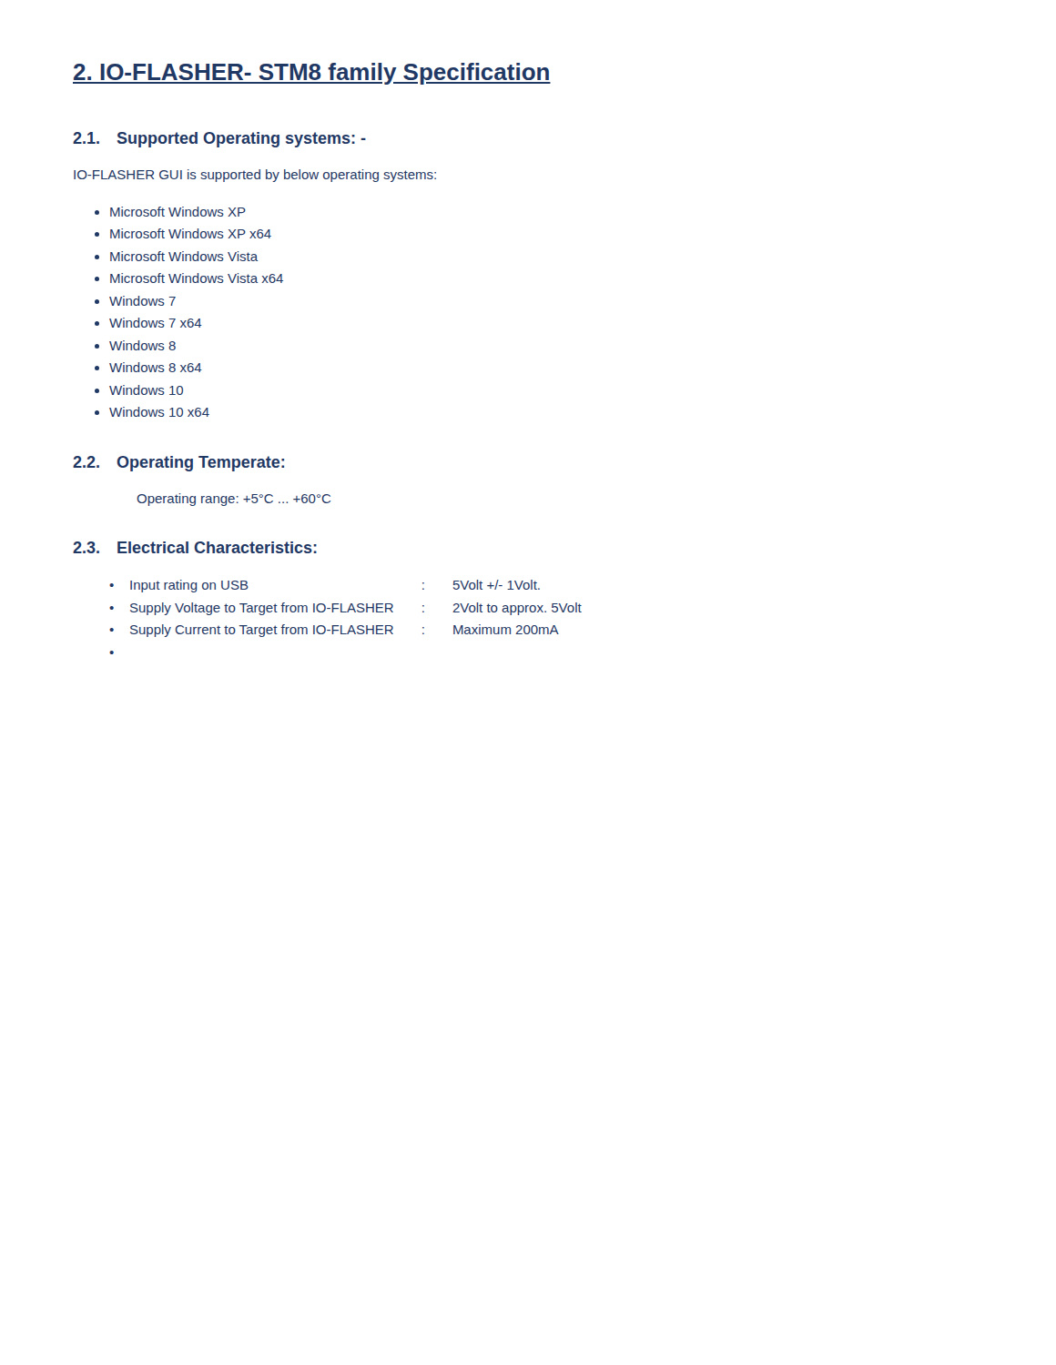2. IO-FLASHER- STM8 family Specification
2.1. Supported Operating systems: -
IO-FLASHER GUI is supported by below operating systems:
Microsoft Windows XP
Microsoft Windows XP x64
Microsoft Windows Vista
Microsoft Windows Vista x64
Windows 7
Windows 7 x64
Windows 8
Windows 8 x64
Windows 10
Windows 10 x64
2.2. Operating Temperate:
Operating range: +5°C ... +60°C
2.3. Electrical Characteristics:
| • | Input rating on USB | : | 5Volt +/- 1Volt. |
| • | Supply Voltage to Target from IO-FLASHER | : | 2Volt to approx. 5Volt |
| • | Supply Current to Target from IO-FLASHER | : | Maximum 200mA |
| • | | | |